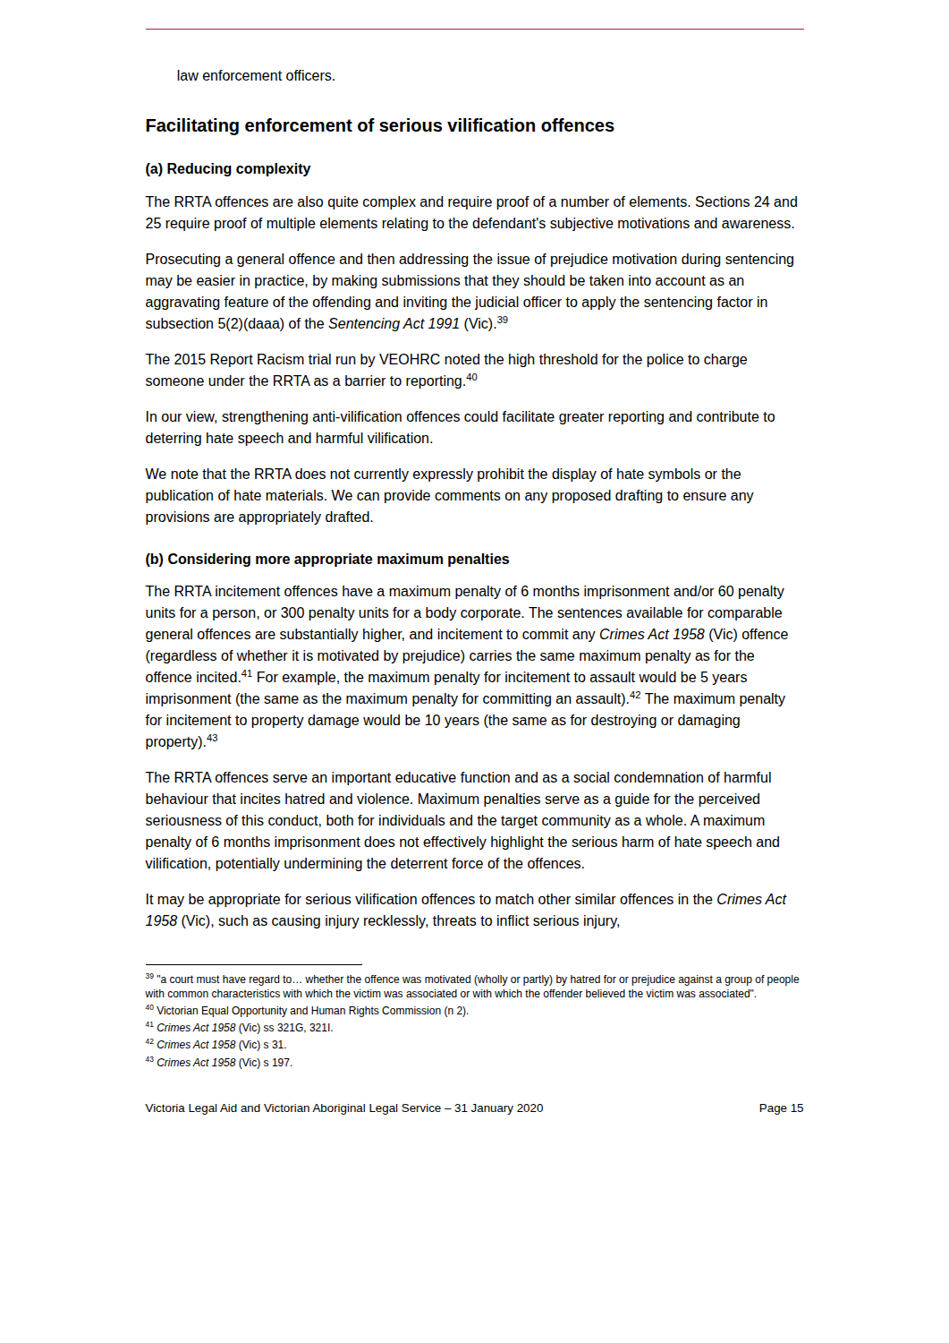law enforcement officers.
Facilitating enforcement of serious vilification offences
(a) Reducing complexity
The RRTA offences are also quite complex and require proof of a number of elements. Sections 24 and 25 require proof of multiple elements relating to the defendant's subjective motivations and awareness.
Prosecuting a general offence and then addressing the issue of prejudice motivation during sentencing may be easier in practice, by making submissions that they should be taken into account as an aggravating feature of the offending and inviting the judicial officer to apply the sentencing factor in subsection 5(2)(daaa) of the Sentencing Act 1991 (Vic).39
The 2015 Report Racism trial run by VEOHRC noted the high threshold for the police to charge someone under the RRTA as a barrier to reporting.40
In our view, strengthening anti-vilification offences could facilitate greater reporting and contribute to deterring hate speech and harmful vilification.
We note that the RRTA does not currently expressly prohibit the display of hate symbols or the publication of hate materials. We can provide comments on any proposed drafting to ensure any provisions are appropriately drafted.
(b) Considering more appropriate maximum penalties
The RRTA incitement offences have a maximum penalty of 6 months imprisonment and/or 60 penalty units for a person, or 300 penalty units for a body corporate. The sentences available for comparable general offences are substantially higher, and incitement to commit any Crimes Act 1958 (Vic) offence (regardless of whether it is motivated by prejudice) carries the same maximum penalty as for the offence incited.41 For example, the maximum penalty for incitement to assault would be 5 years imprisonment (the same as the maximum penalty for committing an assault).42 The maximum penalty for incitement to property damage would be 10 years (the same as for destroying or damaging property).43
The RRTA offences serve an important educative function and as a social condemnation of harmful behaviour that incites hatred and violence. Maximum penalties serve as a guide for the perceived seriousness of this conduct, both for individuals and the target community as a whole. A maximum penalty of 6 months imprisonment does not effectively highlight the serious harm of hate speech and vilification, potentially undermining the deterrent force of the offences.
It may be appropriate for serious vilification offences to match other similar offences in the Crimes Act 1958 (Vic), such as causing injury recklessly, threats to inflict serious injury,
39 "a court must have regard to… whether the offence was motivated (wholly or partly) by hatred for or prejudice against a group of people with common characteristics with which the victim was associated or with which the offender believed the victim was associated".
40 Victorian Equal Opportunity and Human Rights Commission (n 2).
41 Crimes Act 1958 (Vic) ss 321G, 321I.
42 Crimes Act 1958 (Vic) s 31.
43 Crimes Act 1958 (Vic) s 197.
Victoria Legal Aid and Victorian Aboriginal Legal Service – 31 January 2020 Page 15